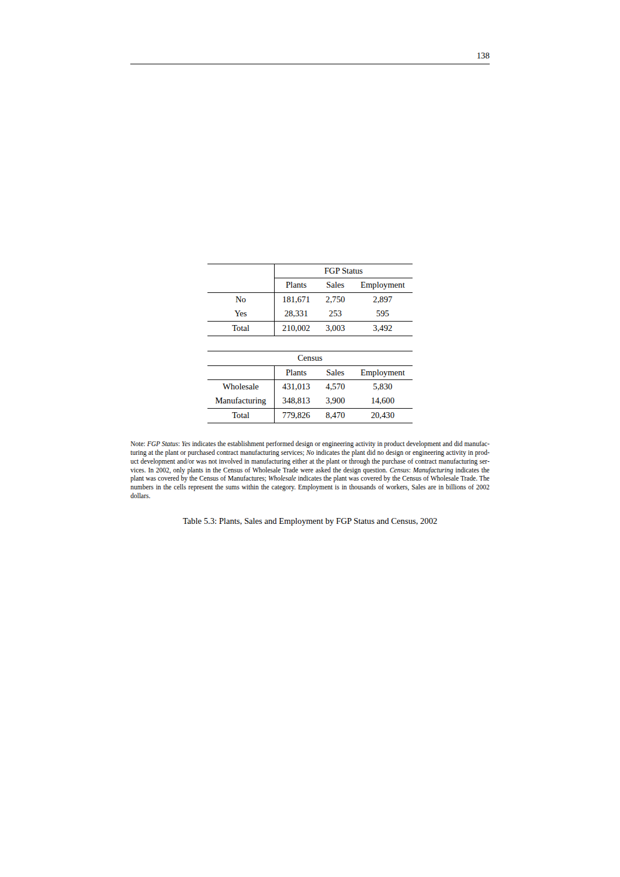138
| | FGP Status |
| | Plants | Sales | Employment |
| No | 181,671 | 2,750 | 2,897 |
| Yes | 28,331 | 253 | 595 |
| Total | 210,002 | 3,003 | 3,492 |
| Census |
| | Plants | Sales | Employment |
| Wholesale | 431,013 | 4,570 | 5,830 |
| Manufacturing | 348,813 | 3,900 | 14,600 |
| Total | 779,826 | 8,470 | 20,430 |
Note: FGP Status: Yes indicates the establishment performed design or engineering activity in product development and did manufacturing at the plant or purchased contract manufacturing services; No indicates the plant did no design or engineering activity in product development and/or was not involved in manufacturing either at the plant or through the purchase of contract manufacturing services. In 2002, only plants in the Census of Wholesale Trade were asked the design question. Census: Manufacturing indicates the plant was covered by the Census of Manufactures; Wholesale indicates the plant was covered by the Census of Wholesale Trade. The numbers in the cells represent the sums within the category. Employment is in thousands of workers, Sales are in billions of 2002 dollars.
Table 5.3: Plants, Sales and Employment by FGP Status and Census, 2002